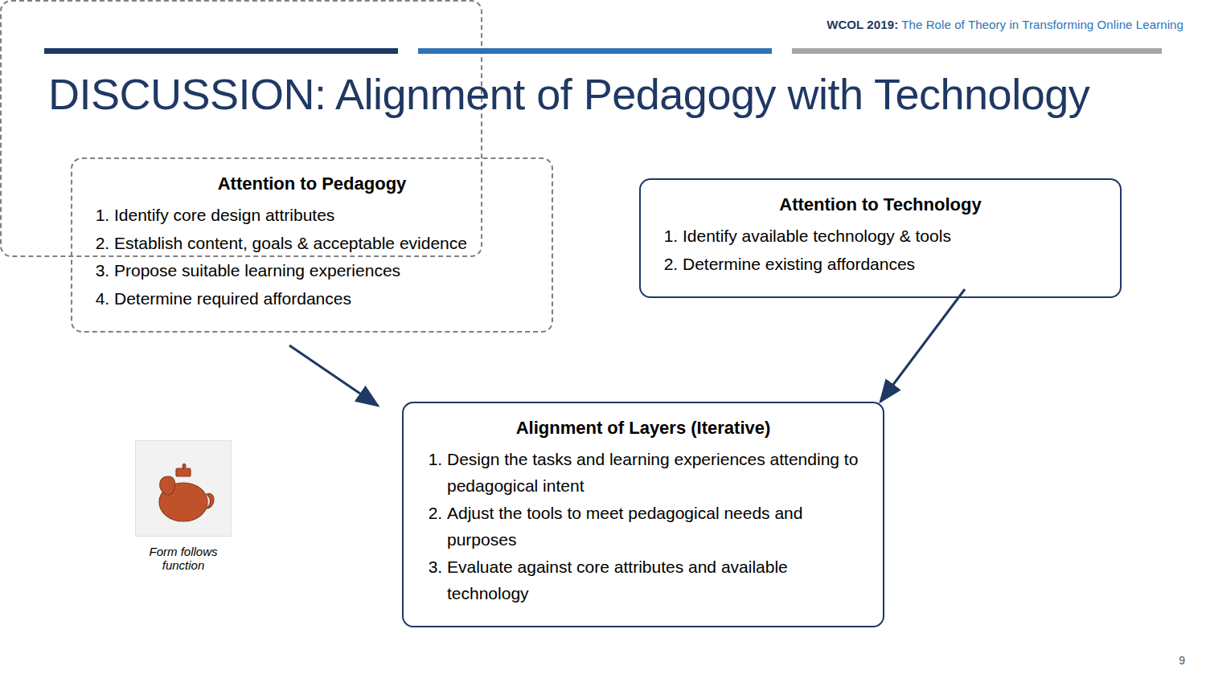WCOL 2019: The Role of Theory in Transforming Online Learning
DISCUSSION: Alignment of Pedagogy with Technology
Attention to Pedagogy
Identify core design attributes
Establish content, goals & acceptable evidence
Propose suitable learning experiences
Determine required affordances
Attention to Technology
Identify available technology & tools
Determine existing affordances
Alignment of Layers (Iterative)
Design the tasks and learning experiences attending to pedagogical intent
Adjust the tools to meet pedagogical needs and purposes
Evaluate against core attributes and available technology
Form follows function
9